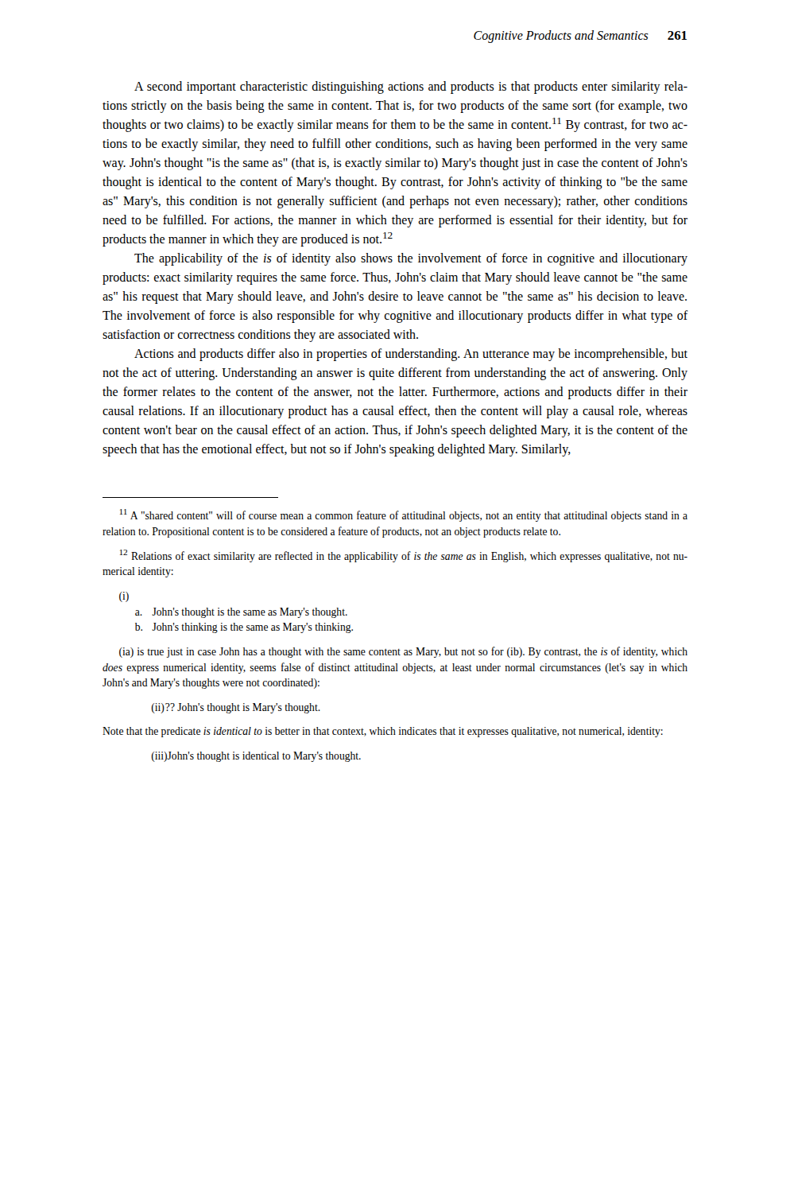Cognitive Products and Semantics 261
A second important characteristic distinguishing actions and products is that products enter similarity relations strictly on the basis being the same in content. That is, for two products of the same sort (for example, two thoughts or two claims) to be exactly similar means for them to be the same in content.11 By contrast, for two actions to be exactly similar, they need to fulfill other conditions, such as having been performed in the very same way. John's thought "is the same as" (that is, is exactly similar to) Mary's thought just in case the content of John's thought is identical to the content of Mary's thought. By contrast, for John's activity of thinking to "be the same as" Mary's, this condition is not generally sufficient (and perhaps not even necessary); rather, other conditions need to be fulfilled. For actions, the manner in which they are performed is essential for their identity, but for products the manner in which they are produced is not.12
The applicability of the is of identity also shows the involvement of force in cognitive and illocutionary products: exact similarity requires the same force. Thus, John's claim that Mary should leave cannot be "the same as" his request that Mary should leave, and John's desire to leave cannot be "the same as" his decision to leave. The involvement of force is also responsible for why cognitive and illocutionary products differ in what type of satisfaction or correctness conditions they are associated with.
Actions and products differ also in properties of understanding. An utterance may be incomprehensible, but not the act of uttering. Understanding an answer is quite different from understanding the act of answering. Only the former relates to the content of the answer, not the latter. Furthermore, actions and products differ in their causal relations. If an illocutionary product has a causal effect, then the content will play a causal role, whereas content won't bear on the causal effect of an action. Thus, if John's speech delighted Mary, it is the content of the speech that has the emotional effect, but not so if John's speaking delighted Mary. Similarly,
11 A "shared content" will of course mean a common feature of attitudinal objects, not an entity that attitudinal objects stand in a relation to. Propositional content is to be considered a feature of products, not an object products relate to.
12 Relations of exact similarity are reflected in the applicability of is the same as in English, which expresses qualitative, not numerical identity:
(i)
a. John's thought is the same as Mary's thought.
b. John's thinking is the same as Mary's thinking.
(ia) is true just in case John has a thought with the same content as Mary, but not so for (ib). By contrast, the is of identity, which does express numerical identity, seems false of distinct attitudinal objects, at least under normal circumstances (let's say in which John's and Mary's thoughts were not coordinated):
(ii)?? John's thought is Mary's thought.
Note that the predicate is identical to is better in that context, which indicates that it expresses qualitative, not numerical, identity:
(iii) John's thought is identical to Mary's thought.